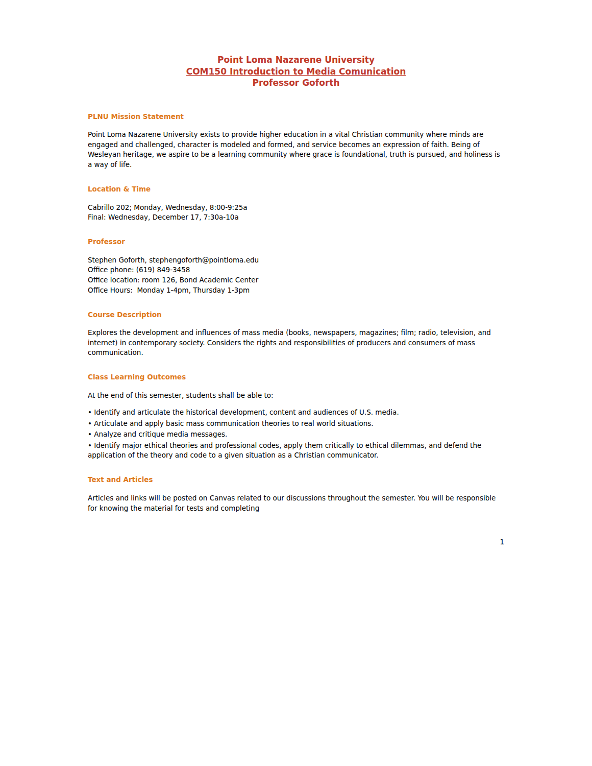Point Loma Nazarene University
COM150 Introduction to Media Comunication
Professor Goforth
PLNU Mission Statement
Point Loma Nazarene University exists to provide higher education in a vital Christian community where minds are engaged and challenged, character is modeled and formed, and service becomes an expression of faith. Being of Wesleyan heritage, we aspire to be a learning community where grace is foundational, truth is pursued, and holiness is a way of life.
Location & Time
Cabrillo 202; Monday, Wednesday, 8:00-9:25a
Final: Wednesday, December 17, 7:30a-10a
Professor
Stephen Goforth, stephengoforth@pointloma.edu
Office phone: (619) 849-3458
Office location: room 126, Bond Academic Center
Office Hours: Monday 1-4pm, Thursday 1-3pm
Course Description
Explores the development and influences of mass media (books, newspapers, magazines; film; radio, television, and internet) in contemporary society. Considers the rights and responsibilities of producers and consumers of mass communication.
Class Learning Outcomes
At the end of this semester, students shall be able to:
Identify and articulate the historical development, content and audiences of U.S. media.
Articulate and apply basic mass communication theories to real world situations.
Analyze and critique media messages.
Identify major ethical theories and professional codes, apply them critically to ethical dilemmas, and defend the application of the theory and code to a given situation as a Christian communicator.
Text and Articles
Articles and links will be posted on Canvas related to our discussions throughout the semester. You will be responsible for knowing the material for tests and completing
1